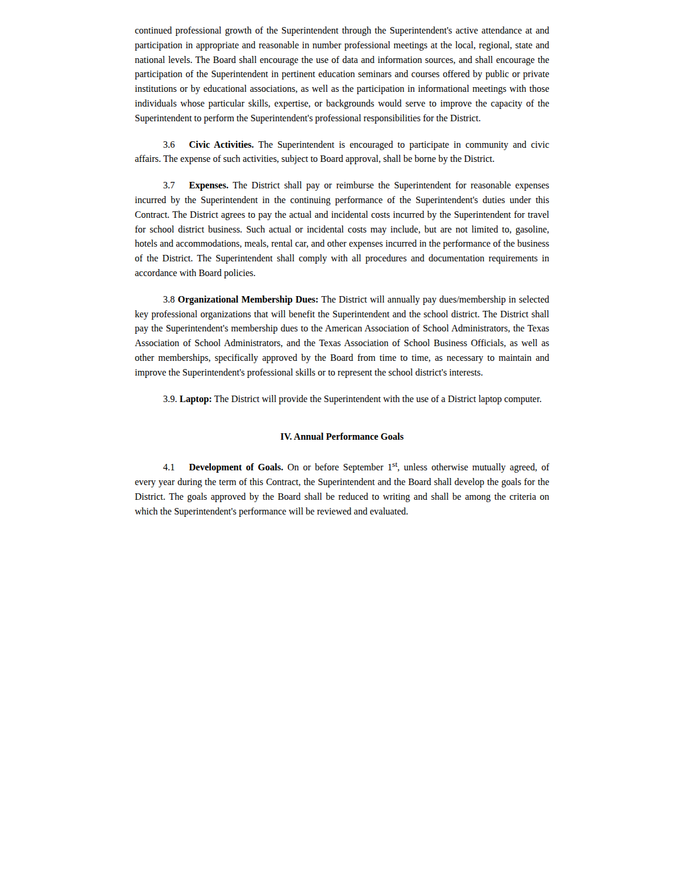continued professional growth of the Superintendent through the Superintendent's active attendance at and participation in appropriate and reasonable in number professional meetings at the local, regional, state and national levels. The Board shall encourage the use of data and information sources, and shall encourage the participation of the Superintendent in pertinent education seminars and courses offered by public or private institutions or by educational associations, as well as the participation in informational meetings with those individuals whose particular skills, expertise, or backgrounds would serve to improve the capacity of the Superintendent to perform the Superintendent's professional responsibilities for the District.
3.6 Civic Activities. The Superintendent is encouraged to participate in community and civic affairs. The expense of such activities, subject to Board approval, shall be borne by the District.
3.7 Expenses. The District shall pay or reimburse the Superintendent for reasonable expenses incurred by the Superintendent in the continuing performance of the Superintendent's duties under this Contract. The District agrees to pay the actual and incidental costs incurred by the Superintendent for travel for school district business. Such actual or incidental costs may include, but are not limited to, gasoline, hotels and accommodations, meals, rental car, and other expenses incurred in the performance of the business of the District. The Superintendent shall comply with all procedures and documentation requirements in accordance with Board policies.
3.8 Organizational Membership Dues: The District will annually pay dues/membership in selected key professional organizations that will benefit the Superintendent and the school district. The District shall pay the Superintendent's membership dues to the American Association of School Administrators, the Texas Association of School Administrators, and the Texas Association of School Business Officials, as well as other memberships, specifically approved by the Board from time to time, as necessary to maintain and improve the Superintendent's professional skills or to represent the school district's interests.
3.9. Laptop: The District will provide the Superintendent with the use of a District laptop computer.
IV. Annual Performance Goals
4.1 Development of Goals. On or before September 1st, unless otherwise mutually agreed, of every year during the term of this Contract, the Superintendent and the Board shall develop the goals for the District. The goals approved by the Board shall be reduced to writing and shall be among the criteria on which the Superintendent's performance will be reviewed and evaluated.